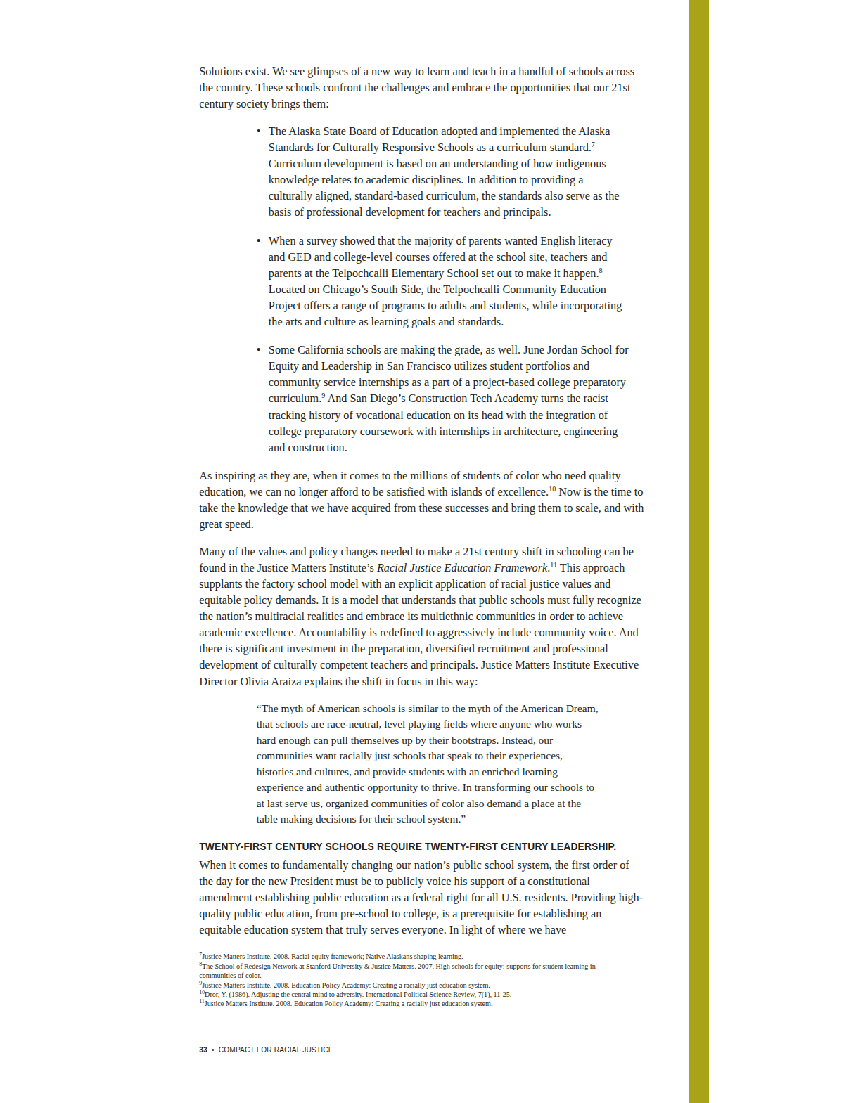Solutions exist. We see glimpses of a new way to learn and teach in a handful of schools across the country. These schools confront the challenges and embrace the opportunities that our 21st century society brings them:
The Alaska State Board of Education adopted and implemented the Alaska Standards for Culturally Responsive Schools as a curriculum standard.7 Curriculum development is based on an understanding of how indigenous knowledge relates to academic disciplines. In addition to providing a culturally aligned, standard-based curriculum, the standards also serve as the basis of professional development for teachers and principals.
When a survey showed that the majority of parents wanted English literacy and GED and college-level courses offered at the school site, teachers and parents at the Telpochcalli Elementary School set out to make it happen.8 Located on Chicago’s South Side, the Telpochcalli Community Education Project offers a range of programs to adults and students, while incorporating the arts and culture as learning goals and standards.
Some California schools are making the grade, as well. June Jordan School for Equity and Leadership in San Francisco utilizes student portfolios and community service internships as a part of a project-based college preparatory curriculum.9 And San Diego’s Construction Tech Academy turns the racist tracking history of vocational education on its head with the integration of college preparatory coursework with internships in architecture, engineering and construction.
As inspiring as they are, when it comes to the millions of students of color who need quality education, we can no longer afford to be satisfied with islands of excellence.10 Now is the time to take the knowledge that we have acquired from these successes and bring them to scale, and with great speed.
Many of the values and policy changes needed to make a 21st century shift in schooling can be found in the Justice Matters Institute’s Racial Justice Education Framework.11 This approach supplants the factory school model with an explicit application of racial justice values and equitable policy demands. It is a model that understands that public schools must fully recognize the nation’s multiracial realities and embrace its multiethnic communities in order to achieve academic excellence. Accountability is redefined to aggressively include community voice. And there is significant investment in the preparation, diversified recruitment and professional development of culturally competent teachers and principals. Justice Matters Institute Executive Director Olivia Araiza explains the shift in focus in this way:
“The myth of American schools is similar to the myth of the American Dream, that schools are race-neutral, level playing fields where anyone who works hard enough can pull themselves up by their bootstraps. Instead, our communities want racially just schools that speak to their experiences, histories and cultures, and provide students with an enriched learning experience and authentic opportunity to thrive. In transforming our schools to at last serve us, organized communities of color also demand a place at the table making decisions for their school system.”
Twenty-first century schools require twenty-first century leadership.
When it comes to fundamentally changing our nation’s public school system, the first order of the day for the new President must be to publicly voice his support of a constitutional amendment establishing public education as a federal right for all U.S. residents. Providing high-quality public education, from pre-school to college, is a prerequisite for establishing an equitable education system that truly serves everyone. In light of where we have
7Justice Matters Institute. 2008. Racial equity framework; Native Alaskans shaping learning.
8The School of Redesign Network at Stanford University & Justice Matters. 2007. High schools for equity: supports for student learning in communities of color.
9Justice Matters Institute. 2008. Education Policy Academy: Creating a racially just education system.
10Dror, Y. (1986). Adjusting the central mind to adversity. International Political Science Review, 7(1), 11-25.
11Justice Matters Institute. 2008. Education Policy Academy: Creating a racially just education system.
33 • COMPACT FOR RACIAL JUSTICE